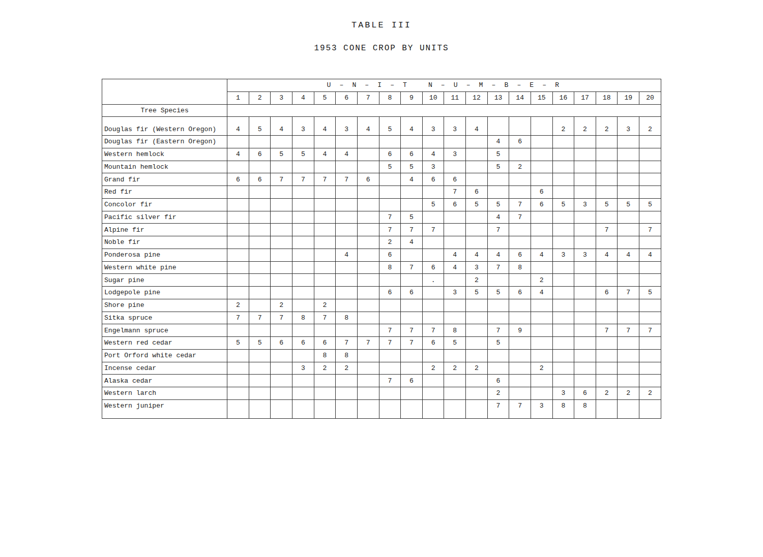TABLE III
1953 CONE CROP BY UNITS
| | U – N – I – T N – U – M – B – E – R |
| --- | --- |
| 1 | 2 | 3 | 4 | 5 | 6 | 7 | 8 | 9 | 10 | 11 | 12 | 13 | 14 | 15 | 16 | 17 | 18 | 19 | 20 |
| Tree Species | |
| Douglas fir (Western Oregon) | 4 | 5 | 4 | 3 | 4 | 3 | 4 | 5 | 4 | 3 | 3 | 4 | | | | 2 | 2 | 2 | 3 | 2 |
| Douglas fir (Eastern Oregon) | | | | | | | | | | | | | 4 | 6 | | | | | | |
| Western hemlock | 4 | 6 | 5 | 5 | 4 | 4 | | 6 | 6 | 4 | 3 | | 5 | | | | | | | |
| Mountain hemlock | | | | | | | | 5 | 5 | 3 | | | 5 | 2 | | | | | | |
| Grand fir | 6 | 6 | 7 | 7 | 7 | 7 | 6 | | 4 | 6 | 6 | | | | | | | | | |
| Red fir | | | | | | | | | | | 7 | 6 | | | 6 | | | | | |
| Concolor fir | | | | | | | | | | 5 | 6 | 5 | 5 | 7 | 6 | 5 | 3 | 5 | 5 | 5 |
| Pacific silver fir | | | | | | | | 7 | 5 | | | | 4 | 7 | | | | | | |
| Alpine fir | | | | | | | | 7 | 7 | 7 | | | 7 | | | | | 7 | | 7 |
| Noble fir | | | | | | | | 2 | 4 | | | | | | | | | | | |
| Ponderosa pine | | | | | | 4 | | 6 | | | 4 | 4 | 4 | 6 | 4 | 3 | 3 | 4 | 4 | 4 |
| Western white pine | | | | | | | | 8 | 7 | 6 | 4 | 3 | 7 | 8 | | | | | | |
| Sugar pine | | | | | | | | | | . | | 2 | | | 2 | | | | | |
| Lodgepole pine | | | | | | | | 6 | 6 | | 3 | 5 | 5 | 6 | 4 | | | 6 | 7 | 5 |
| Shore pine | 2 | | 2 | | 2 | | | | | | | | | | | | | | | |
| Sitka spruce | 7 | 7 | 7 | 8 | 7 | 8 | | | | | | | | | | | | | | |
| Engelmann spruce | | | | | | | | 7 | 7 | 7 | 8 | | 7 | 9 | | | | 7 | 7 | 7 |
| Western red cedar | 5 | 5 | 6 | 6 | 6 | 7 | 7 | 7 | 7 | 6 | 5 | | 5 | | | | | | | |
| Port Orford white cedar | | | | | 8 | 8 | | | | | | | | | | | | | | |
| Incense cedar | | | | 3 | 2 | 2 | | | | 2 | 2 | 2 | | | 2 | | | | | |
| Alaska cedar | | | | | | | | 7 | 6 | | | | 6 | | | | | | | |
| Western larch | | | | | | | | | | | | | 2 | | | 3 | 6 | 2 | 2 | 2 |
| Western juniper | | | | | | | | | | | | | 7 | 7 | 3 | 8 | 8 | | | |